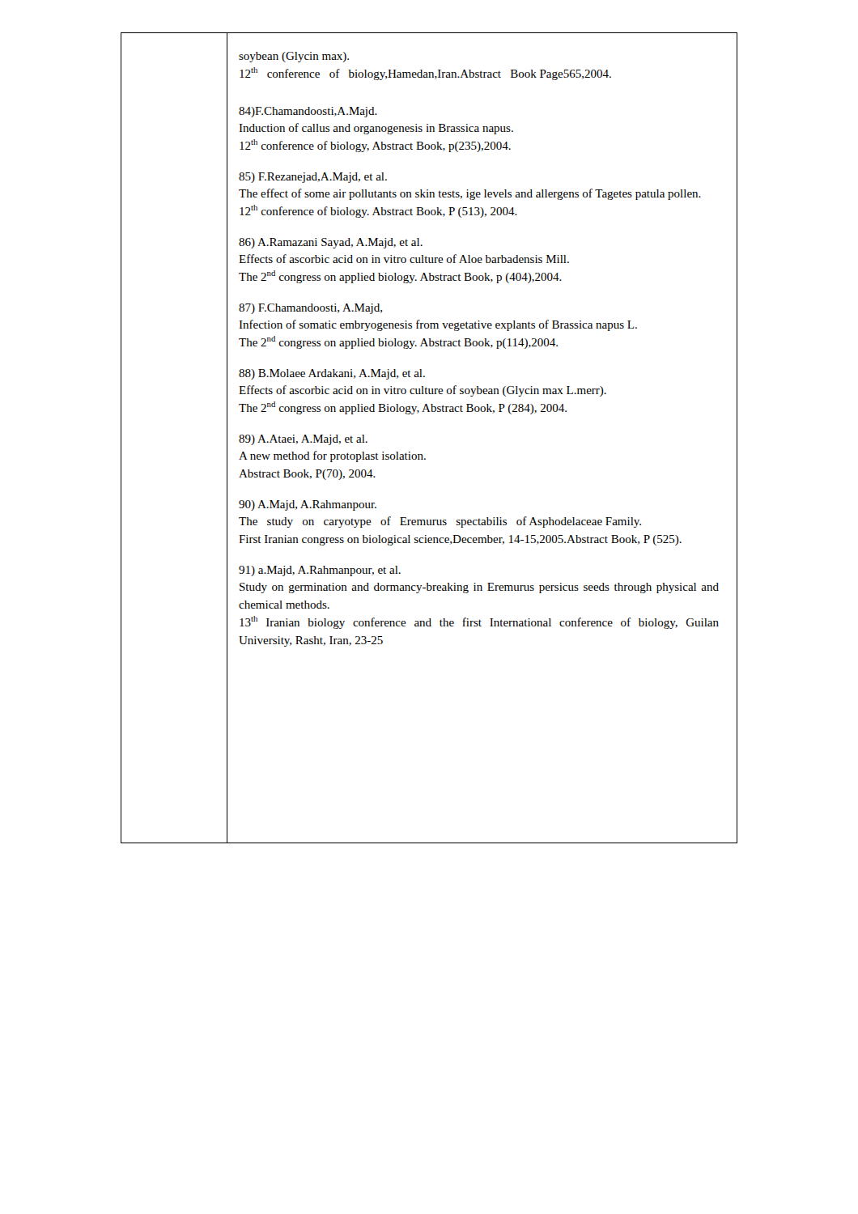soybean (Glycin max).
12th conference of biology,Hamedan,Iran.Abstract Book Page565,2004.
84)F.Chamandoosti,A.Majd.
Induction of callus and organogenesis in Brassica napus.
12th conference of biology, Abstract Book, p(235),2004.
85) F.Rezanejad,A.Majd, et al.
The effect of some air pollutants on skin tests, ige levels and allergens of Tagetes patula pollen.
12th conference of biology. Abstract Book, P (513), 2004.
86) A.Ramazani Sayad, A.Majd, et al.
Effects of ascorbic acid on in vitro culture of Aloe barbadensis Mill.
The 2nd congress on applied biology. Abstract Book, p (404),2004.
87) F.Chamandoosti, A.Majd,
Infection of somatic embryogenesis from vegetative explants of Brassica napus L.
The 2nd congress on applied biology. Abstract Book, p(114),2004.
88) B.Molaee Ardakani, A.Majd, et al.
Effects of ascorbic acid on in vitro culture of soybean (Glycin max L.merr).
The 2nd congress on applied Biology, Abstract Book, P (284), 2004.
89) A.Ataei, A.Majd, et al.
A new method for protoplast isolation.
Abstract Book, P(70), 2004.
90) A.Majd, A.Rahmanpour.
The study on caryotype of Eremurus spectabilis of Asphodelaceae Family.
First Iranian congress on biological science,December, 14-15,2005.Abstract Book, P (525).
91) a.Majd, A.Rahmanpour, et al.
Study on germination and dormancy-breaking in Eremurus persicus seeds through physical and chemical methods.
13th Iranian biology conference and the first International conference of biology, Guilan University, Rasht, Iran, 23-25